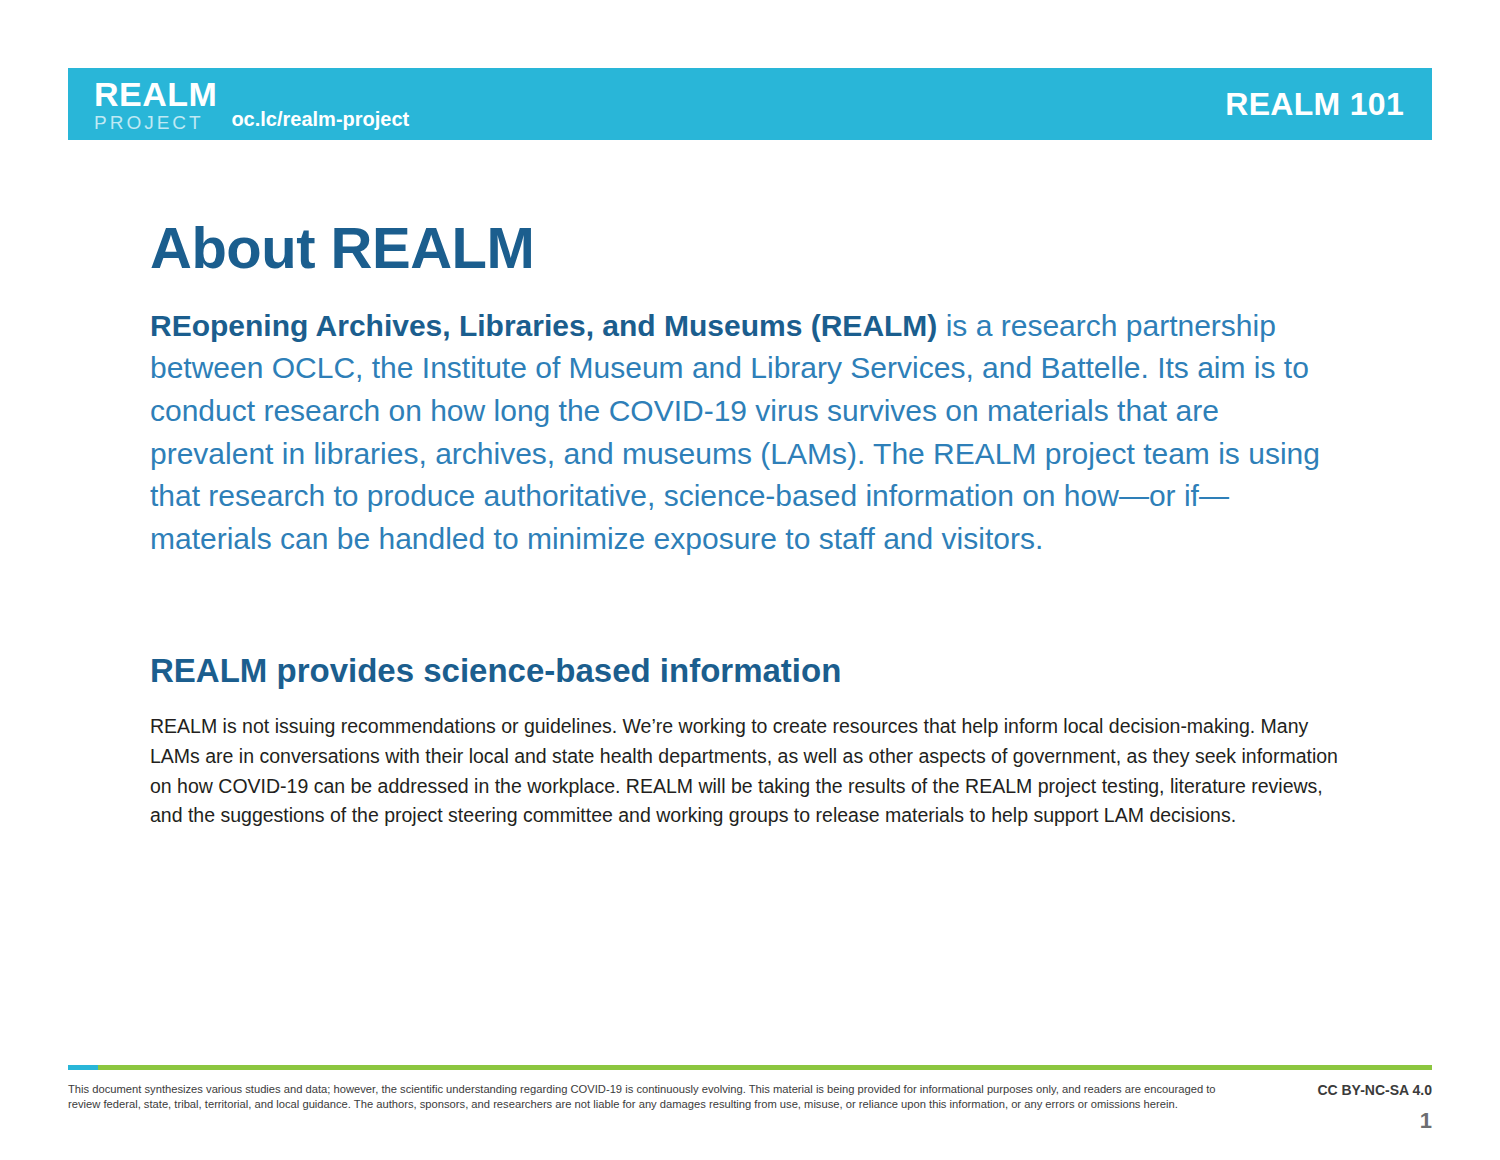REALM PROJECT
oc.lc/realm-project
REALM 101
About REALM
REopening Archives, Libraries, and Museums (REALM) is a research partnership between OCLC, the Institute of Museum and Library Services, and Battelle. Its aim is to conduct research on how long the COVID-19 virus survives on materials that are prevalent in libraries, archives, and museums (LAMs). The REALM project team is using that research to produce authoritative, science-based information on how—or if—materials can be handled to minimize exposure to staff and visitors.
REALM provides science-based information
REALM is not issuing recommendations or guidelines. We’re working to create resources that help inform local decision-making. Many LAMs are in conversations with their local and state health departments, as well as other aspects of government, as they seek information on how COVID-19 can be addressed in the workplace. REALM will be taking the results of the REALM project testing, literature reviews, and the suggestions of the project steering committee and working groups to release materials to help support LAM decisions.
This document synthesizes various studies and data; however, the scientific understanding regarding COVID-19 is continuously evolving. This material is being provided for informational purposes only, and readers are encouraged to review federal, state, tribal, territorial, and local guidance. The authors, sponsors, and researchers are not liable for any damages resulting from use, misuse, or reliance upon this information, or any errors or omissions herein.
CC BY-NC-SA 4.0
1